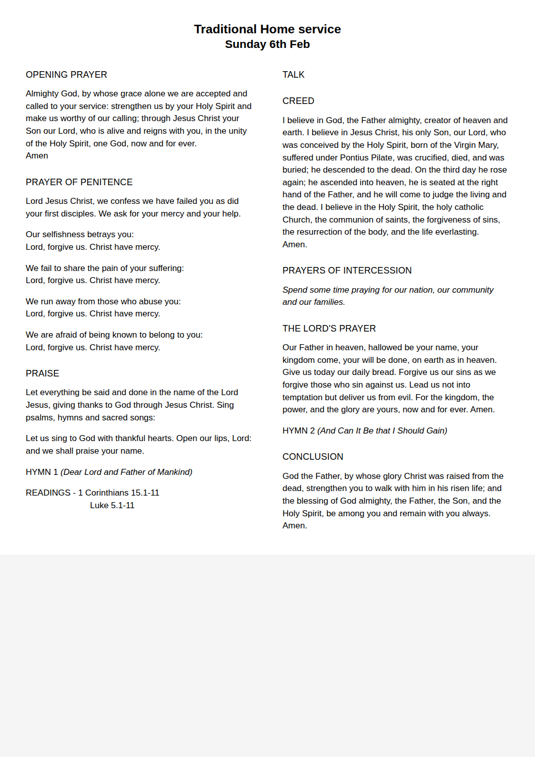Traditional Home serviceSunday 6th Feb
Opening Prayer
Almighty God, by whose grace alone we are accepted and called to your service: strengthen us by your Holy Spirit and make us worthy of our calling; through Jesus Christ your Son our Lord, who is alive and reigns with you, in the unity of the Holy Spirit, one God, now and for ever.
Amen
Prayer of Penitence
Lord Jesus Christ, we confess we have failed you as did your first disciples. We ask for your mercy and your help.
Our selfishness betrays you:
Lord, forgive us. Christ have mercy.
We fail to share the pain of your suffering:
Lord, forgive us. Christ have mercy.
We run away from those who abuse you:
Lord, forgive us. Christ have mercy.
We are afraid of being known to belong to you:
Lord, forgive us. Christ have mercy.
Praise
Let everything be said and done in the name of the Lord Jesus, giving thanks to God through Jesus Christ. Sing psalms, hymns and sacred songs:
Let us sing to God with thankful hearts. Open our lips, Lord:
and we shall praise your name.
HYMN 1 (Dear Lord and Father of Mankind)
READINGS - 1 Corinthians 15.1-11Luke 5.1-11
Talk
Creed
I believe in God, the Father almighty, creator of heaven and earth. I believe in Jesus Christ, his only Son, our Lord, who was conceived by the Holy Spirit, born of the Virgin Mary, suffered under Pontius Pilate, was crucified, died, and was buried; he descended to the dead. On the third day he rose again; he ascended into heaven, he is seated at the right hand of the Father, and he will come to judge the living and the dead. I believe in the Holy Spirit, the holy catholic Church, the communion of saints, the forgiveness of sins, the resurrection of the body, and the life everlasting.
Amen.
Prayers of Intercession
Spend some time praying for our nation, our community and our families.
The Lord's Prayer
Our Father in heaven, hallowed be your name, your kingdom come, your will be done, on earth as in heaven. Give us today our daily bread. Forgive us our sins as we forgive those who sin against us. Lead us not into temptation but deliver us from evil. For the kingdom, the power, and the glory are yours, now and for ever. Amen.
HYMN 2 (And Can It Be that I Should Gain)
Conclusion
God the Father, by whose glory Christ was raised from the dead, strengthen you to walk with him in his risen life; and the blessing of God almighty, the Father, the Son, and the Holy Spirit, be among you and remain with you always. Amen.